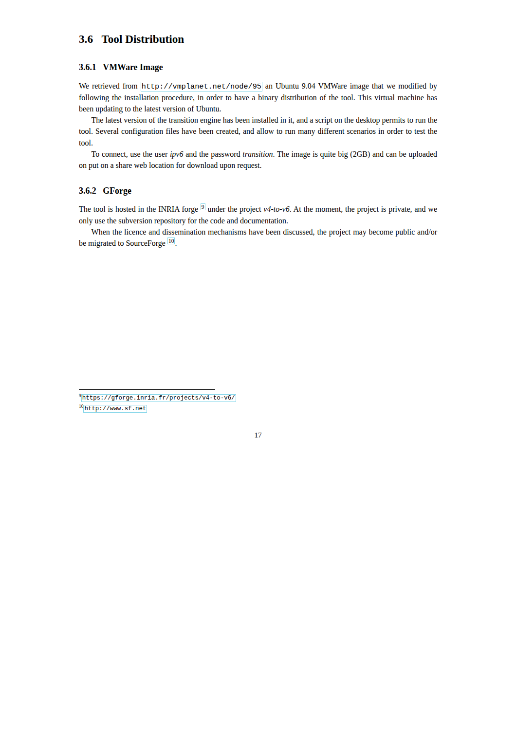3.6 Tool Distribution
3.6.1 VMWare Image
We retrieved from http://vmplanet.net/node/95 an Ubuntu 9.04 VMWare image that we modified by following the installation procedure, in order to have a binary distribution of the tool. This virtual machine has been updating to the latest version of Ubuntu.
The latest version of the transition engine has been installed in it, and a script on the desktop permits to run the tool. Several configuration files have been created, and allow to run many different scenarios in order to test the tool.
To connect, use the user ipv6 and the password transition. The image is quite big (2GB) and can be uploaded on put on a share web location for download upon request.
3.6.2 GForge
The tool is hosted in the INRIA forge 9 under the project v4-to-v6. At the moment, the project is private, and we only use the subversion repository for the code and documentation.
When the licence and dissemination mechanisms have been discussed, the project may become public and/or be migrated to SourceForge 10.
9https://gforge.inria.fr/projects/v4-to-v6/
10http://www.sf.net
17